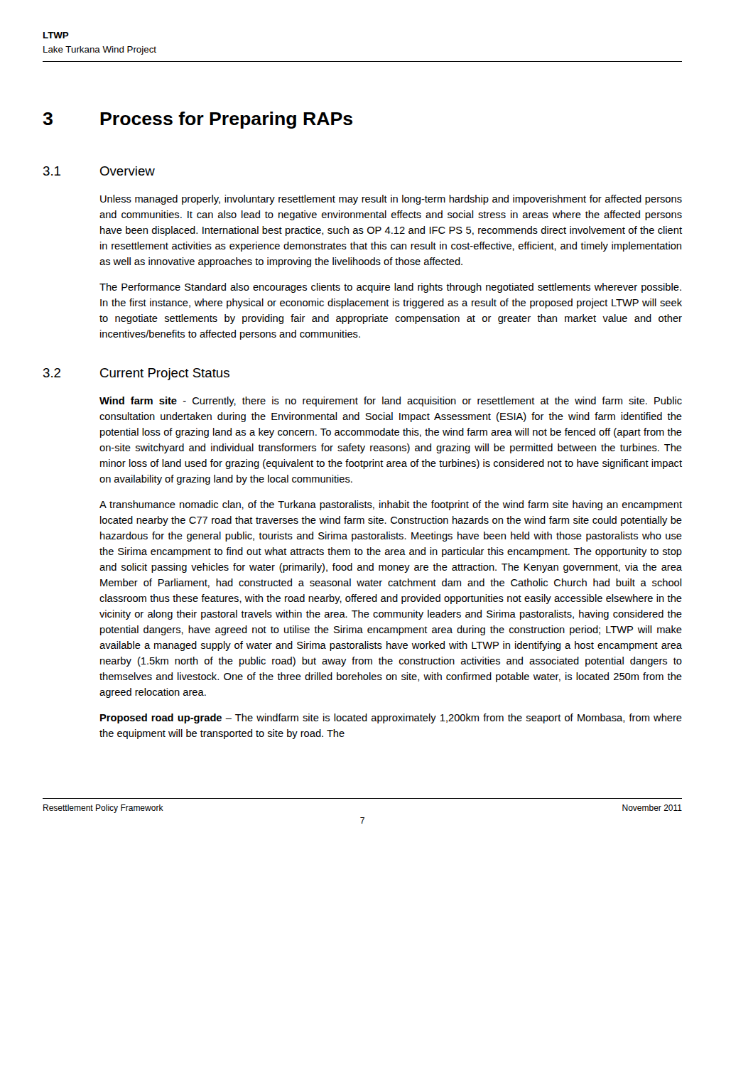LTWP
Lake Turkana Wind Project
3 Process for Preparing RAPs
3.1 Overview
Unless managed properly, involuntary resettlement may result in long-term hardship and impoverishment for affected persons and communities. It can also lead to negative environmental effects and social stress in areas where the affected persons have been displaced. International best practice, such as OP 4.12 and IFC PS 5, recommends direct involvement of the client in resettlement activities as experience demonstrates that this can result in cost-effective, efficient, and timely implementation as well as innovative approaches to improving the livelihoods of those affected.
The Performance Standard also encourages clients to acquire land rights through negotiated settlements wherever possible. In the first instance, where physical or economic displacement is triggered as a result of the proposed project LTWP will seek to negotiate settlements by providing fair and appropriate compensation at or greater than market value and other incentives/benefits to affected persons and communities.
3.2 Current Project Status
Wind farm site - Currently, there is no requirement for land acquisition or resettlement at the wind farm site. Public consultation undertaken during the Environmental and Social Impact Assessment (ESIA) for the wind farm identified the potential loss of grazing land as a key concern. To accommodate this, the wind farm area will not be fenced off (apart from the on-site switchyard and individual transformers for safety reasons) and grazing will be permitted between the turbines. The minor loss of land used for grazing (equivalent to the footprint area of the turbines) is considered not to have significant impact on availability of grazing land by the local communities.
A transhumance nomadic clan, of the Turkana pastoralists, inhabit the footprint of the wind farm site having an encampment located nearby the C77 road that traverses the wind farm site. Construction hazards on the wind farm site could potentially be hazardous for the general public, tourists and Sirima pastoralists. Meetings have been held with those pastoralists who use the Sirima encampment to find out what attracts them to the area and in particular this encampment. The opportunity to stop and solicit passing vehicles for water (primarily), food and money are the attraction. The Kenyan government, via the area Member of Parliament, had constructed a seasonal water catchment dam and the Catholic Church had built a school classroom thus these features, with the road nearby, offered and provided opportunities not easily accessible elsewhere in the vicinity or along their pastoral travels within the area. The community leaders and Sirima pastoralists, having considered the potential dangers, have agreed not to utilise the Sirima encampment area during the construction period; LTWP will make available a managed supply of water and Sirima pastoralists have worked with LTWP in identifying a host encampment area nearby (1.5km north of the public road) but away from the construction activities and associated potential dangers to themselves and livestock. One of the three drilled boreholes on site, with confirmed potable water, is located 250m from the agreed relocation area.
Proposed road up-grade – The windfarm site is located approximately 1,200km from the seaport of Mombasa, from where the equipment will be transported to site by road. The
Resettlement Policy Framework November 2011
7